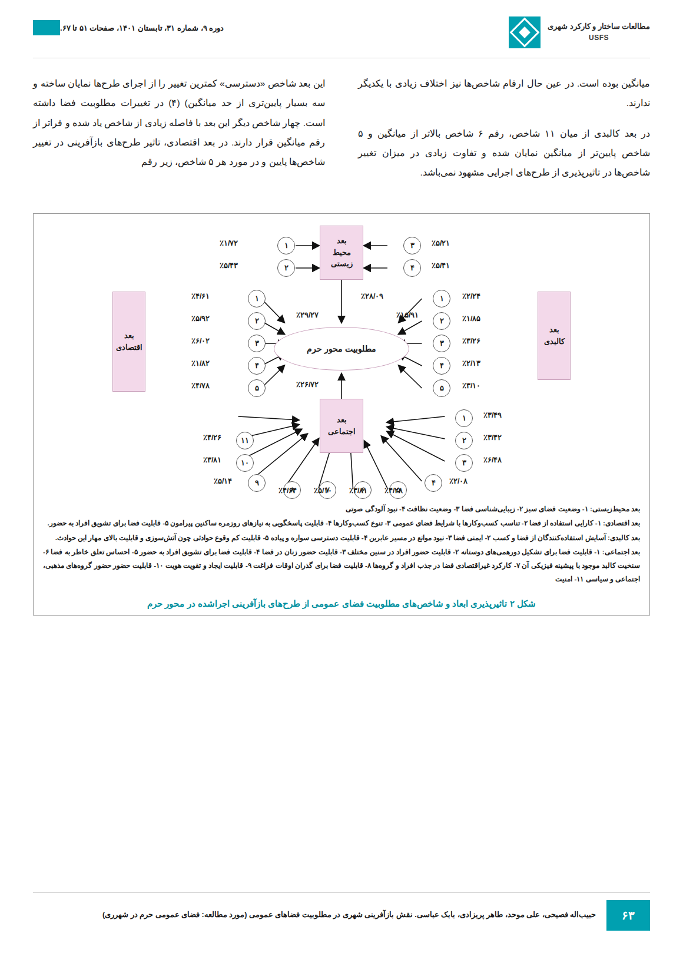مطالعات ساختار و کارکرد شهری
USFS
دوره ۹، شماره ۳۱، تابستان ۱۴۰۱، صفحات ۵۱ تا ۶۷.
میانگین بوده است. در عین حال ارقام شاخص‌ها نیز اختلاف زیادی با یکدیگر ندارند.
در بعد کالبدی از میان ۱۱ شاخص، رقم ۶ شاخص بالاتر از میانگین و ۵ شاخص پایین‌تر از میانگین نمایان شده و تفاوت زیادی در میزان تغییر شاخص‌ها در تاثیرپذیری از طرح‌های اجرایی مشهود نمی‌باشد.
این بعد شاخص «دسترسی» کمترین تغییر را از اجرای طرح‌ها نمایان ساخته و سه بسیار پایین‌تری از حد میانگین) (۴) در تغییرات مطلوبیت فضا داشته است. چهار شاخص دیگر این بعد با فاصله زیادی از شاخص یاد شده و فراتر از رقم میانگین قرار دارند. در بعد اقتصادی، تاثیر طرح‌های بازآفرینی در تغییر شاخص‌ها پایین و در مورد هر ۵ شاخص، زیر رقم
بعد
محیط
زیستی
بعد
کالبدی
بعد
اقتصادی
بعد
اجتماعی
مطلوبیت محور حرم
۳
۴
۱
۲
٪۵/۲۱
٪۵/۴۱
٪۱/۷۲
٪۵/۴۳
۱
۲
۳
۴
۵
٪۴/۶۱
٪۵/۹۲
٪۶/۰۲
٪۱/۸۲
٪۴/۷۸
۱
۲
۳
۴
۵
٪۲/۲۴
٪۱/۸۵
٪۳/۲۶
٪۲/۱۳
٪۳/۱۰
٪۲۹/۲۷
٪۱۵/۹۱
٪۲۸/۰۹
٪۲۶/۷۲
۱
۲
۳
۴
۵
۶
۷
۸
۹
۱۰
۱۱
٪۳/۴۹
٪۳/۴۲
٪۶/۴۸
٪۲/۰۸
٪۴/۲۸
٪۳/۸۱
٪۵/۱۰
٪۴/۶۴
٪۵/۱۴
٪۳/۸۱
٪۴/۲۶
بعد محیط‌زیستی: ۱- وضعیت فضای سبز ۲- زیبایی‌شناسی فضا ۳- وضعیت نظافت ۴- نبود آلودگی صوتی
بعد اقتصادی: ۱- کارایی استفاده از فضا ۲- تناسب کسب‌وکارها با شرایط فضای عمومی ۳- تنوع کسب‌وکارها ۴- قابلیت پاسخگویی به نیازهای روزمره ساکنین پیرامون ۵- قابلیت فضا برای تشویق افراد به حضور.
بعد کالبدی: آسایش استفاده‌کنندگان از فضا و کسب ۲- ایمنی فضا ۳- نبود موانع در مسیر عابرین ۴- قابلیت دسترسی سواره و پیاده ۵- قابلیت کم وقوع حوادثی چون آتش‌سوزی و قابلیت بالای مهار این حوادث.
بعد اجتماعی: ۱- قابلیت فضا برای تشکیل دورهمی‌های دوستانه ۲- قابلیت حضور افراد در سنین مختلف ۳- قابلیت حضور زنان در فضا ۴- قابلیت فضا برای تشویق افراد به حضور ۵- احساس تعلق خاطر به فضا ۶- سنخیت کالبد موجود با پیشینه فیزیکی آن ۷- کارکرد غیراقتصادی فضا در جذب افراد و گروه‌ها ۸- قابلیت فضا برای گذران اوقات فراغت ۹- قابلیت ایجاد و تقویت هویت ۱۰- قابلیت حضور حضور گروه‌های مذهبی، اجتماعی و سیاسی ۱۱- امنیت
شکل ۲ تاثیرپذیری ابعاد و شاخص‌های مطلوبیت فضای عمومی از طرح‌های بازآفرینی اجراشده در محور حرم
۶۳
حبیب‌اله فصیحی، علی موحد، طاهر پریزادی، بابک عباسی. نقش بازآفرینی شهری در مطلوبیت فضاهای عمومی (مورد مطالعه: فضای عمومی حرم در شهرری)